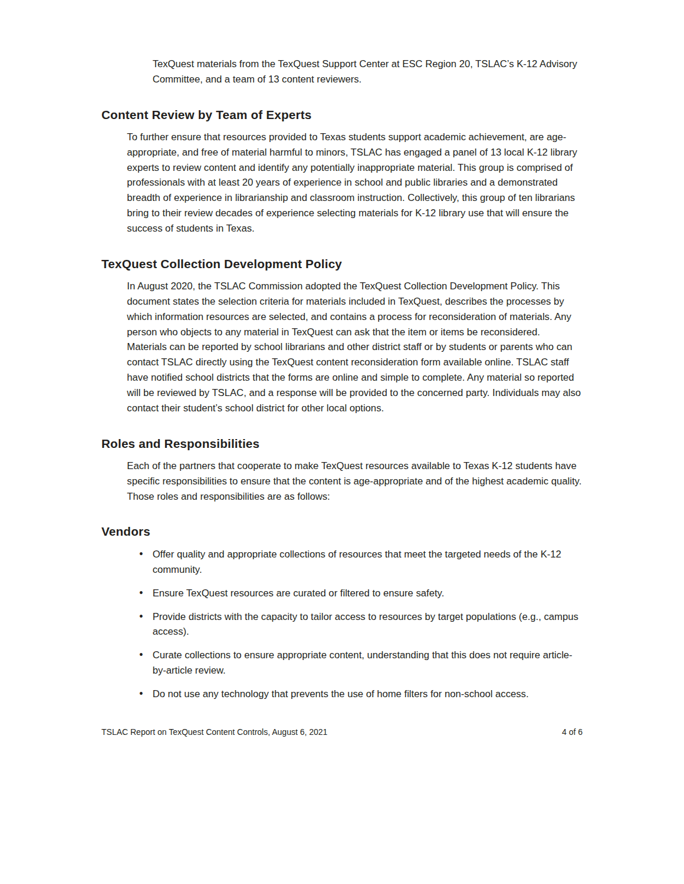TexQuest materials from the TexQuest Support Center at ESC Region 20, TSLAC’s K-12 Advisory Committee, and a team of 13 content reviewers.
Content Review by Team of Experts
To further ensure that resources provided to Texas students support academic achievement, are age-appropriate, and free of material harmful to minors, TSLAC has engaged a panel of 13 local K-12 library experts to review content and identify any potentially inappropriate material. This group is comprised of professionals with at least 20 years of experience in school and public libraries and a demonstrated breadth of experience in librarianship and classroom instruction. Collectively, this group of ten librarians bring to their review decades of experience selecting materials for K-12 library use that will ensure the success of students in Texas.
TexQuest Collection Development Policy
In August 2020, the TSLAC Commission adopted the TexQuest Collection Development Policy. This document states the selection criteria for materials included in TexQuest, describes the processes by which information resources are selected, and contains a process for reconsideration of materials. Any person who objects to any material in TexQuest can ask that the item or items be reconsidered. Materials can be reported by school librarians and other district staff or by students or parents who can contact TSLAC directly using the TexQuest content reconsideration form available online. TSLAC staff have notified school districts that the forms are online and simple to complete. Any material so reported will be reviewed by TSLAC, and a response will be provided to the concerned party. Individuals may also contact their student’s school district for other local options.
Roles and Responsibilities
Each of the partners that cooperate to make TexQuest resources available to Texas K-12 students have specific responsibilities to ensure that the content is age-appropriate and of the highest academic quality. Those roles and responsibilities are as follows:
Vendors
Offer quality and appropriate collections of resources that meet the targeted needs of the K-12 community.
Ensure TexQuest resources are curated or filtered to ensure safety.
Provide districts with the capacity to tailor access to resources by target populations (e.g., campus access).
Curate collections to ensure appropriate content, understanding that this does not require article-by-article review.
Do not use any technology that prevents the use of home filters for non-school access.
TSLAC Report on TexQuest Content Controls, August 6, 2021 4 of 6